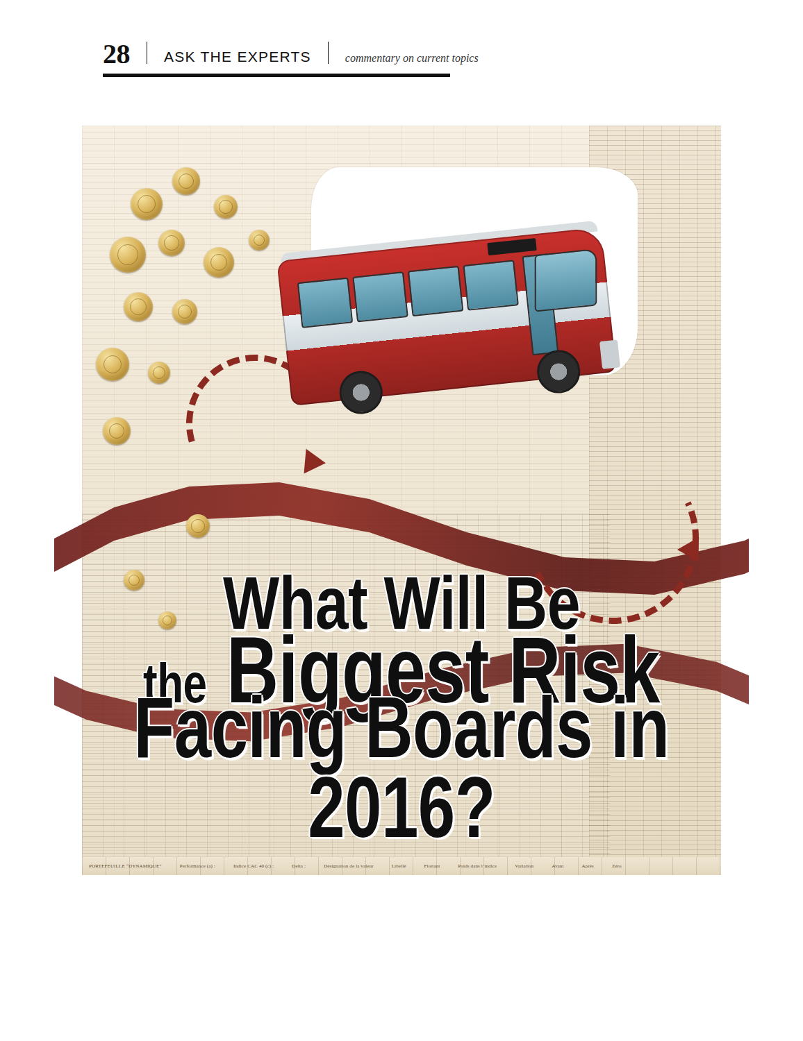28 Ask the Experts commentary on current topics
What Will Be the Biggest Risk Facing Boards in 2016?
PORTEFEUILLE “DYNAMIQUE” Performance (a) : Indice CAC 40 (c) : Delta : Désignation de la valeur Libellé Flottant Poids dans l’indice Variation Avant Après Zéro